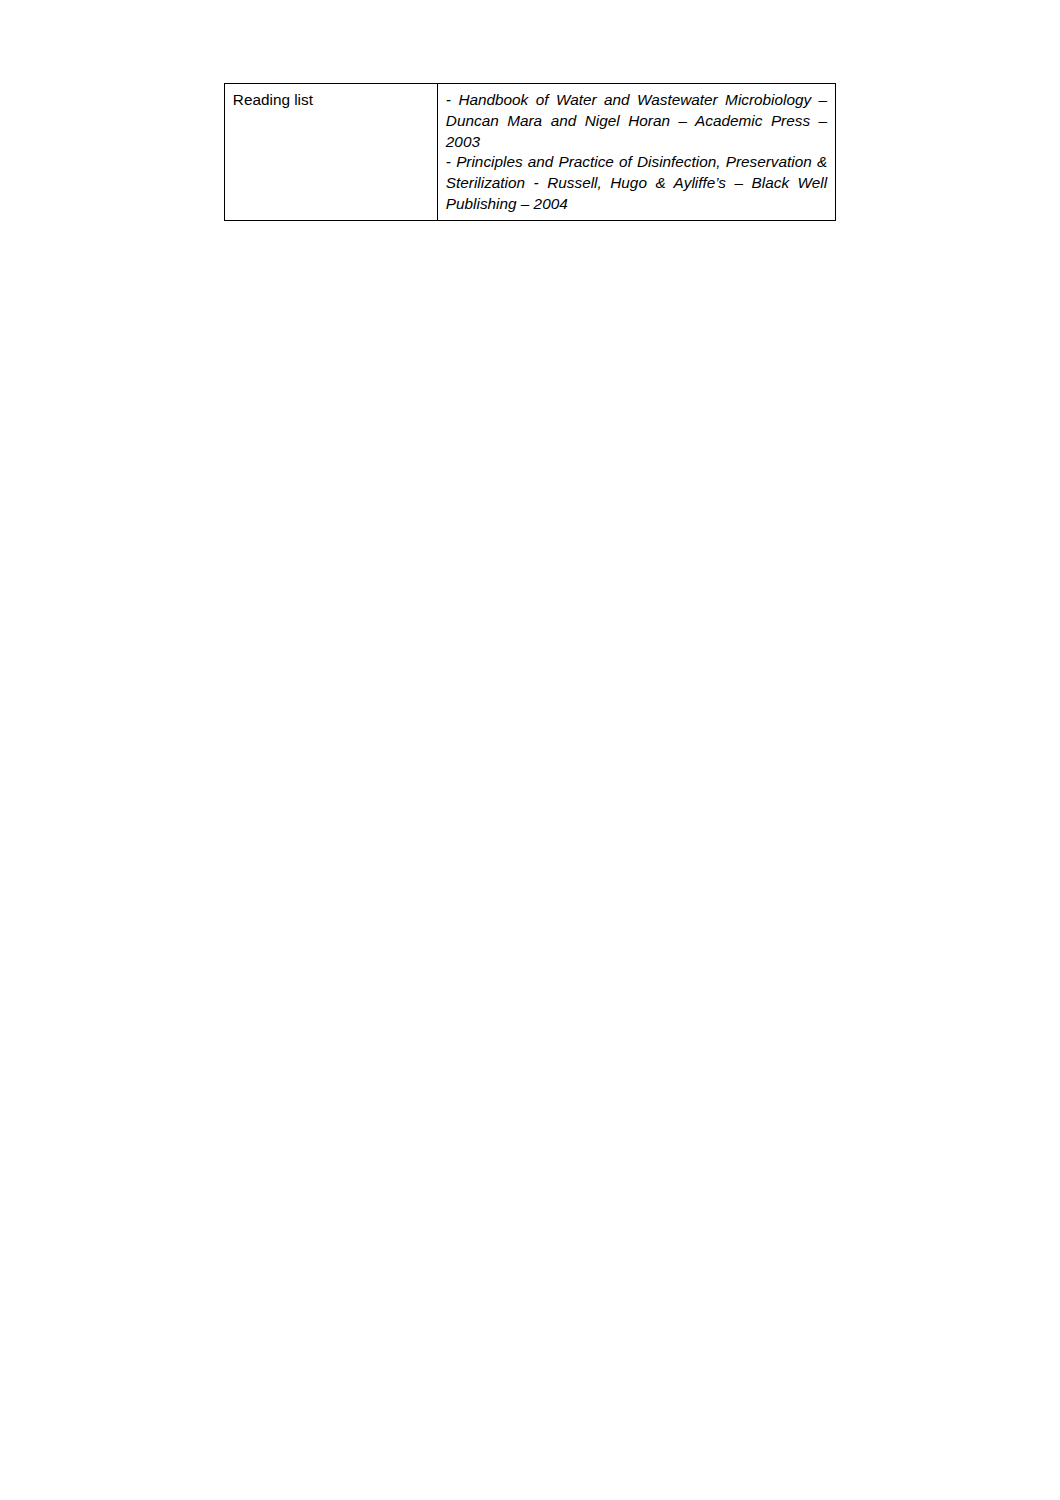| Reading list | - Handbook of Water and Wastewater Microbiology – Duncan Mara and Nigel Horan – Academic Press – 2003 - Principles and Practice of Disinfection, Preservation & Sterilization - Russell, Hugo & Ayliffe’s – Black Well Publishing – 2004 |